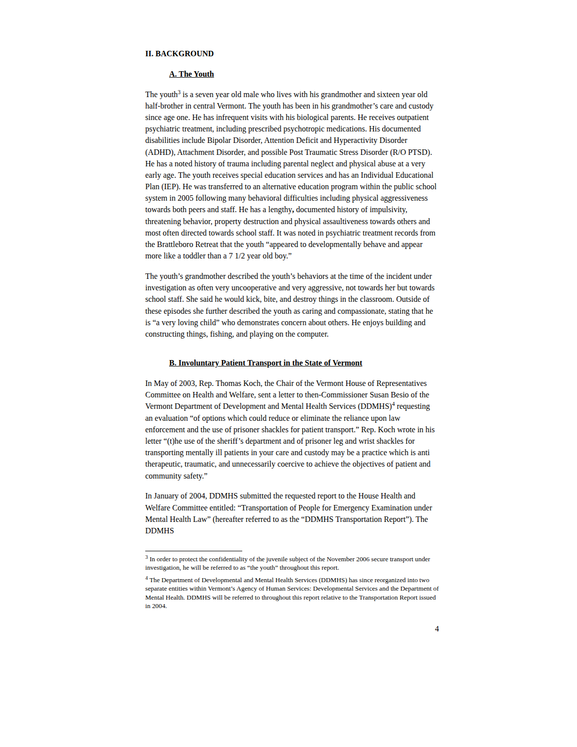II. BACKGROUND
A. The Youth
The youth3 is a seven year old male who lives with his grandmother and sixteen year old half-brother in central Vermont. The youth has been in his grandmother’s care and custody since age one. He has infrequent visits with his biological parents. He receives outpatient psychiatric treatment, including prescribed psychotropic medications. His documented disabilities include Bipolar Disorder, Attention Deficit and Hyperactivity Disorder (ADHD), Attachment Disorder, and possible Post Traumatic Stress Disorder (R/O PTSD). He has a noted history of trauma including parental neglect and physical abuse at a very early age. The youth receives special education services and has an Individual Educational Plan (IEP). He was transferred to an alternative education program within the public school system in 2005 following many behavioral difficulties including physical aggressiveness towards both peers and staff. He has a lengthy, documented history of impulsivity, threatening behavior, property destruction and physical assaultiveness towards others and most often directed towards school staff. It was noted in psychiatric treatment records from the Brattleboro Retreat that the youth “appeared to developmentally behave and appear more like a toddler than a 7 1/2 year old boy.”
The youth’s grandmother described the youth’s behaviors at the time of the incident under investigation as often very uncooperative and very aggressive, not towards her but towards school staff. She said he would kick, bite, and destroy things in the classroom. Outside of these episodes she further described the youth as caring and compassionate, stating that he is “a very loving child” who demonstrates concern about others. He enjoys building and constructing things, fishing, and playing on the computer.
B. Involuntary Patient Transport in the State of Vermont
In May of 2003, Rep. Thomas Koch, the Chair of the Vermont House of Representatives Committee on Health and Welfare, sent a letter to then-Commissioner Susan Besio of the Vermont Department of Development and Mental Health Services (DDMHS)4 requesting an evaluation “of options which could reduce or eliminate the reliance upon law enforcement and the use of prisoner shackles for patient transport.” Rep. Koch wrote in his letter “(t)he use of the sheriff’s department and of prisoner leg and wrist shackles for transporting mentally ill patients in your care and custody may be a practice which is anti therapeutic, traumatic, and unnecessarily coercive to achieve the objectives of patient and community safety.”
In January of 2004, DDMHS submitted the requested report to the House Health and Welfare Committee entitled: “Transportation of People for Emergency Examination under Mental Health Law” (hereafter referred to as the “DDMHS Transportation Report”). The DDMHS
3 In order to protect the confidentiality of the juvenile subject of the November 2006 secure transport under investigation, he will be referred to as “the youth” throughout this report.
4 The Department of Developmental and Mental Health Services (DDMHS) has since reorganized into two separate entities within Vermont’s Agency of Human Services: Developmental Services and the Department of Mental Health. DDMHS will be referred to throughout this report relative to the Transportation Report issued in 2004.
4